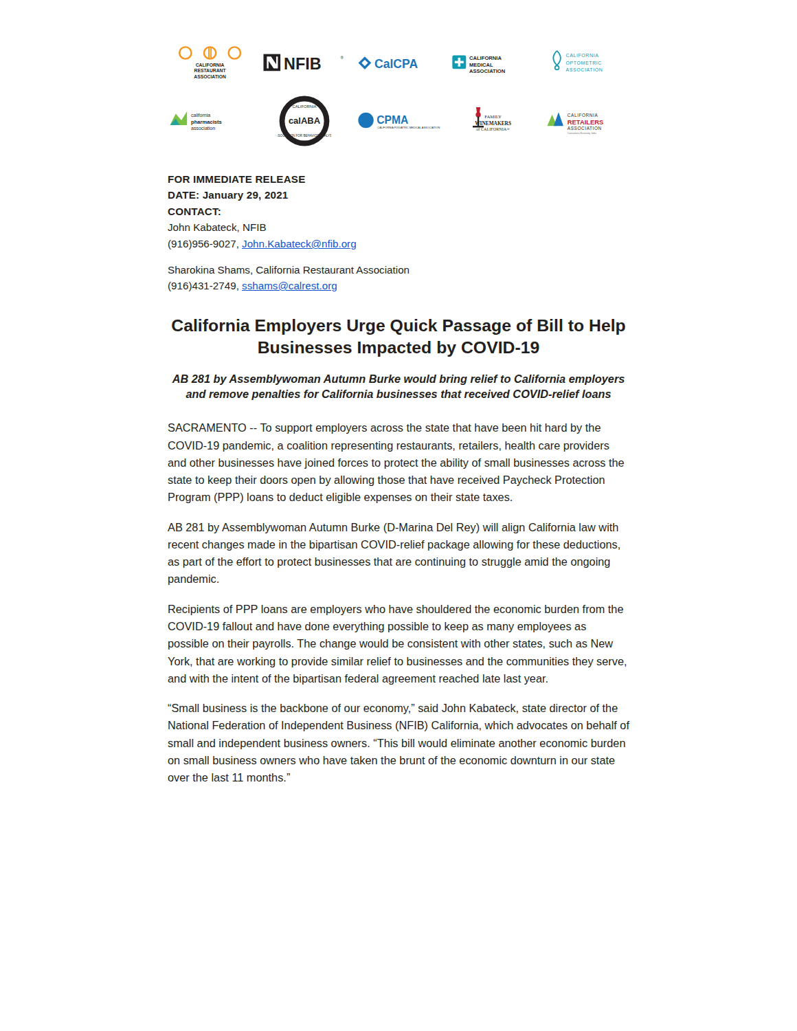CALIFORNIA RESTAURANT ASSOCIATION
NFIB ®
CalCPA
CALIFORNIA MEDICAL ASSOCIATION
CALIFORNIA OPTOMETRIC ASSOCIATION
california pharmacists association
CALIFORNIA calABA ASSOCIATION FOR BEHAVIOR ANALYSIS
CPMA CALIFORNIA PODIATRIC MEDICAL ASSOCIATION
FAMILY WINEMAKERS of CALIFORNIA®
CALIFORNIA RETAILERS ASSOCIATION Consumers Economy Jobs
FOR IMMEDIATE RELEASE
DATE: January 29, 2021
CONTACT:
John Kabateck, NFIB
(916)956-9027, John.Kabateck@nfib.org
Sharokina Shams, California Restaurant Association
(916)431-2749, sshams@calrest.org
California Employers Urge Quick Passage of Bill to Help
Businesses Impacted by COVID-19
AB 281 by Assemblywoman Autumn Burke would bring relief to California employers and remove penalties for California businesses that received COVID-relief loans
SACRAMENTO -- To support employers across the state that have been hit hard by the COVID-19 pandemic, a coalition representing restaurants, retailers, health care providers and other businesses have joined forces to protect the ability of small businesses across the state to keep their doors open by allowing those that have received Paycheck Protection Program (PPP) loans to deduct eligible expenses on their state taxes.
AB 281 by Assemblywoman Autumn Burke (D-Marina Del Rey) will align California law with recent changes made in the bipartisan COVID-relief package allowing for these deductions, as part of the effort to protect businesses that are continuing to struggle amid the ongoing pandemic.
Recipients of PPP loans are employers who have shouldered the economic burden from the COVID-19 fallout and have done everything possible to keep as many employees as possible on their payrolls. The change would be consistent with other states, such as New York, that are working to provide similar relief to businesses and the communities they serve, and with the intent of the bipartisan federal agreement reached late last year.
“Small business is the backbone of our economy,” said John Kabateck, state director of the National Federation of Independent Business (NFIB) California, which advocates on behalf of small and independent business owners. “This bill would eliminate another economic burden on small business owners who have taken the brunt of the economic downturn in our state over the last 11 months.”